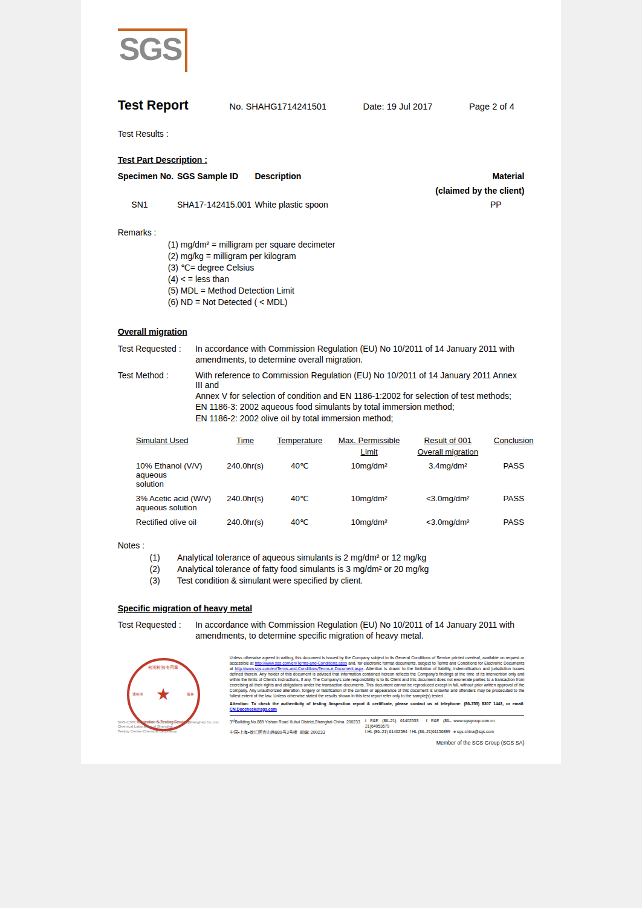SGS
Test Report No. SHAHG1714241501 Date: 19 Jul 2017 Page 2 of 4
Test Results :
Test Part Description :
| Specimen No. | SGS Sample ID | Description | Material |
| --- | --- | --- | --- |
(claimed by the client)
| SN1 | SHA17-142415.001 | White plastic spoon | PP |
Remarks :
(1) mg/dm² = milligram per square decimeter
(2) mg/kg = milligram per kilogram
(3) ℃= degree Celsius
(4) < = less than
(5) MDL = Method Detection Limit
(6) ND = Not Detected ( < MDL)
Overall migration
Test Requested :
In accordance with Commission Regulation (EU) No 10/2011 of 14 January 2011 with
amendments, to determine overall migration.
Test Method :
With reference to Commission Regulation (EU) No 10/2011 of 14 January 2011 Annex III and
Annex V for selection of condition and EN 1186-1:2002 for selection of test methods;
EN 1186-3: 2002 aqueous food simulants by total immersion method;
EN 1186-2: 2002 olive oil by total immersion method;
| Simulant Used | Time | Temperature | Max. Permissible | Result of 001 | Conclusion |
| --- | --- | --- | --- | --- | --- |
| | | | Limit | Overall migration | |
| 10% Ethanol (V/V) aqueous solution | 240.0hr(s) | 40℃ | 10mg/dm² | 3.4mg/dm² | PASS |
| 3% Acetic acid (W/V) aqueous solution | 240.0hr(s) | 40℃ | 10mg/dm² | <3.0mg/dm² | PASS |
| Rectified olive oil | 240.0hr(s) | 40℃ | 10mg/dm² | <3.0mg/dm² | PASS |
Notes :
(1) Analytical tolerance of aqueous simulants is 2 mg/dm² or 12 mg/kg
(2) Analytical tolerance of fatty food simulants is 3 mg/dm² or 20 mg/kg
(3) Test condition & simulant were specified by client.
Specific migration of heavy metal
Test Requested :
In accordance with Commission Regulation (EU) No 10/2011 of 14 January 2011 with
amendments, to determine specific migration of heavy metal.
检测检验专用章
★
Inspection & Testing Services
通标准
服务
SGS-CSTC Standards Technical Services (Shanghai) Co.,Ltd.
Chemical Laboratory of Shanghai
Testing Center-Chemical Laboratory
Unless otherwise agreed in writing, this document is issued by the Company subject to its General Conditions of Service printed overleaf, available on request or accessible at http://www.sgs.com/en/Terms-and-Conditions.aspx and, for electronic format documents, subject to Terms and Conditions for Electronic Documents at http://www.sgs.com/en/Terms-and-Conditions/Terms-e-Document.aspx. Attention is drawn to the limitation of liability, indemnification and jurisdiction issues defined therein. Any holder of this document is advised that information contained hereon reflects the Company's findings at the time of its intervention only and within the limits of Client's instructions, if any. The Company's sole responsibility is to its Client and this document does not exonerate parties to a transaction from exercising all their rights and obligations under the transaction documents. This document cannot be reproduced except in full, without prior written approval of the Company. Any unauthorized alteration, forgery or falsification of the content or appearance of this document is unlawful and offenders may be prosecuted to the fullest extent of the law. Unless otherwise stated the results shown in this test report refer only to the sample(s) tested .
Attention: To check the authenticity of testing /inspection report & certificate, please contact us at telephone: (86-755) 8307 1443, or email: CN.Doccheck@sgs.com
| 3 rd Building,No.889 Yishan Road Xuhui District,Shanghai China 200233 | t E&E (86–21) 61402553 f E&E (86–21)64953679 | www.sgsgroup.com.cn |
| 中国•上海•徐汇区宜山路889号3号楼 邮编: 200233 | t HL (86–21) 61402594 f HL (86–21)61156899 | e sgs.china@sgs.com |
Member of the SGS Group (SGS SA)